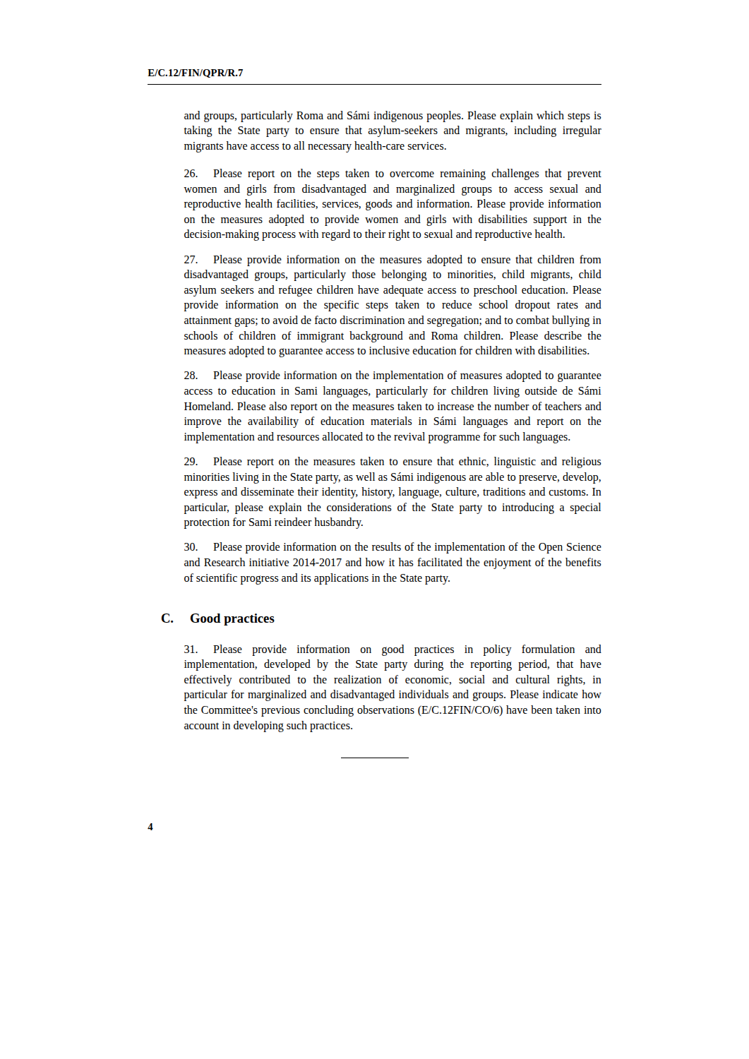E/C.12/FIN/QPR/R.7
and groups, particularly Roma and Sámi indigenous peoples. Please explain which steps is taking the State party to ensure that asylum-seekers and migrants, including irregular migrants have access to all necessary health-care services.
26. Please report on the steps taken to overcome remaining challenges that prevent women and girls from disadvantaged and marginalized groups to access sexual and reproductive health facilities, services, goods and information. Please provide information on the measures adopted to provide women and girls with disabilities support in the decision-making process with regard to their right to sexual and reproductive health.
27. Please provide information on the measures adopted to ensure that children from disadvantaged groups, particularly those belonging to minorities, child migrants, child asylum seekers and refugee children have adequate access to preschool education. Please provide information on the specific steps taken to reduce school dropout rates and attainment gaps; to avoid de facto discrimination and segregation; and to combat bullying in schools of children of immigrant background and Roma children. Please describe the measures adopted to guarantee access to inclusive education for children with disabilities.
28. Please provide information on the implementation of measures adopted to guarantee access to education in Sami languages, particularly for children living outside de Sámi Homeland. Please also report on the measures taken to increase the number of teachers and improve the availability of education materials in Sámi languages and report on the implementation and resources allocated to the revival programme for such languages.
29. Please report on the measures taken to ensure that ethnic, linguistic and religious minorities living in the State party, as well as Sámi indigenous are able to preserve, develop, express and disseminate their identity, history, language, culture, traditions and customs. In particular, please explain the considerations of the State party to introducing a special protection for Sami reindeer husbandry.
30. Please provide information on the results of the implementation of the Open Science and Research initiative 2014-2017 and how it has facilitated the enjoyment of the benefits of scientific progress and its applications in the State party.
C. Good practices
31. Please provide information on good practices in policy formulation and implementation, developed by the State party during the reporting period, that have effectively contributed to the realization of economic, social and cultural rights, in particular for marginalized and disadvantaged individuals and groups. Please indicate how the Committee's previous concluding observations (E/C.12FIN/CO/6) have been taken into account in developing such practices.
4